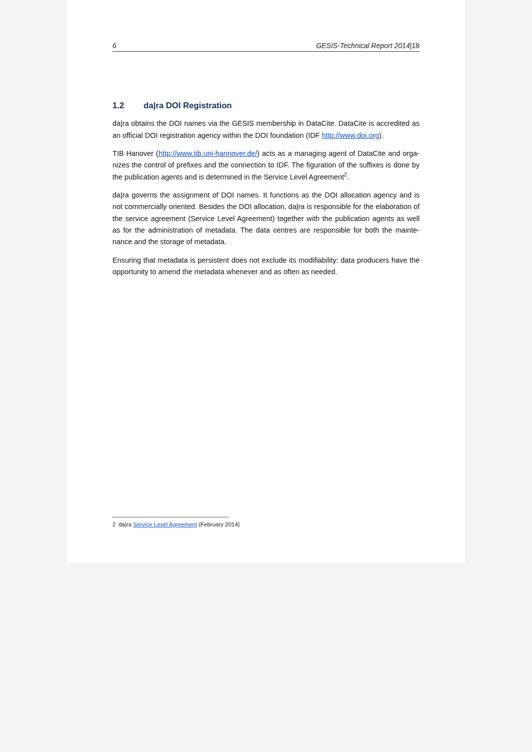6 GESIS-Technical Report 2014|18
1.2 da|ra DOI Registration
da|ra obtains the DOI names via the GESIS membership in DataCite. DataCite is accredited as an official DOI registration agency within the DOI foundation (IDF http://www.doi.org).
TIB Hanover (http://www.tib.uni-hannover.de/) acts as a managing agent of DataCite and organizes the control of prefixes and the connection to IDF. The figuration of the suffixes is done by the publication agents and is determined in the Service Level Agreement2.
da|ra governs the assignment of DOI names. It functions as the DOI allocation agency and is not commercially oriented. Besides the DOI allocation, da|ra is responsible for the elaboration of the service agreement (Service Level Agreement) together with the publication agents as well as for the administration of metadata. The data centres are responsible for both the maintenance and the storage of metadata.
Ensuring that metadata is persistent does not exclude its modifiability: data producers have the opportunity to amend the metadata whenever and as often as needed.
2 da|ra Service Level Agreement (February 2014)